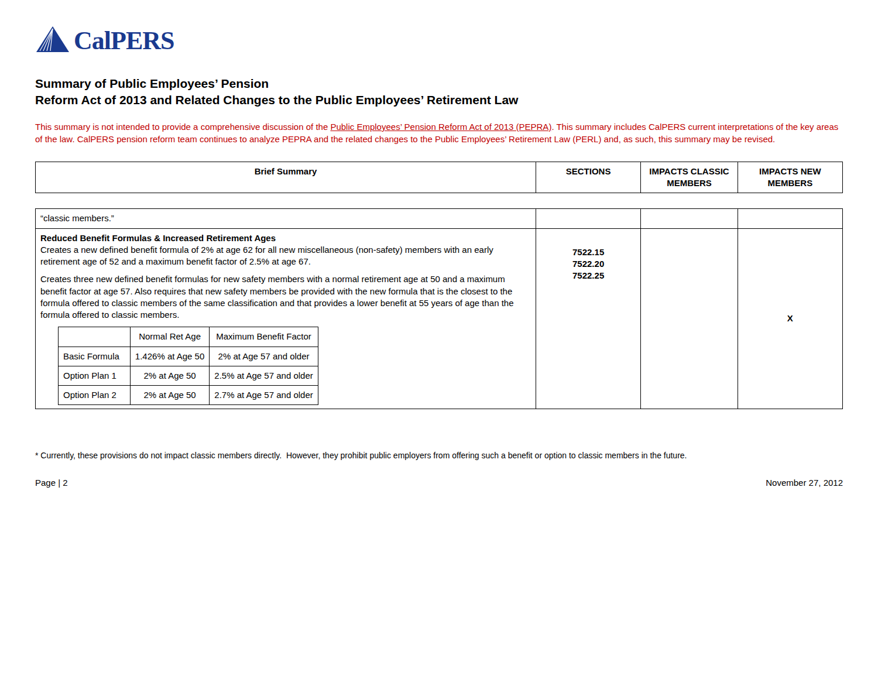CalPERS
Summary of Public Employees’ Pension
Reform Act of 2013 and Related Changes to the Public Employees’ Retirement Law
This summary is not intended to provide a comprehensive discussion of the Public Employees’ Pension Reform Act of 2013 (PEPRA). This summary includes CalPERS current interpretations of the key areas of the law. CalPERS pension reform team continues to analyze PEPRA and the related changes to the Public Employees’ Retirement Law (PERL) and, as such, this summary may be revised.
| Brief Summary | SECTIONS | IMPACTS CLASSIC MEMBERS | IMPACTS NEW MEMBERS |
| “classic members.” | | | |
| Reduced Benefit Formulas & Increased Retirement Ages Creates a new defined benefit formula of 2% at age 62 for all new miscellaneous (non-safety) members with an early retirement age of 52 and a maximum benefit factor of 2.5% at age 67. Creates three new defined benefit formulas for new safety members with a normal retirement age at 50 and a maximum benefit factor at age 57. Also requires that new safety members be provided with the new formula that is the closest to the formula offered to classic members of the same classification and that provides a lower benefit at 55 years of age than the formula offered to classic members. / / Normal Ret Age / Maximum Benefit Factor / / Basic Formula / 1.426% at Age 50 / 2% at Age 57 and older / / Option Plan 1 / 2% at Age 50 / 2.5% at Age 57 and older / / Option Plan 2 / 2% at Age 50 / 2.7% at Age 57 and older / | 7522.15 7522.20 7522.25 | | X |
* Currently, these provisions do not impact classic members directly. However, they prohibit public employers from offering such a benefit or option to classic members in the future.
Page | 2 November 27, 2012